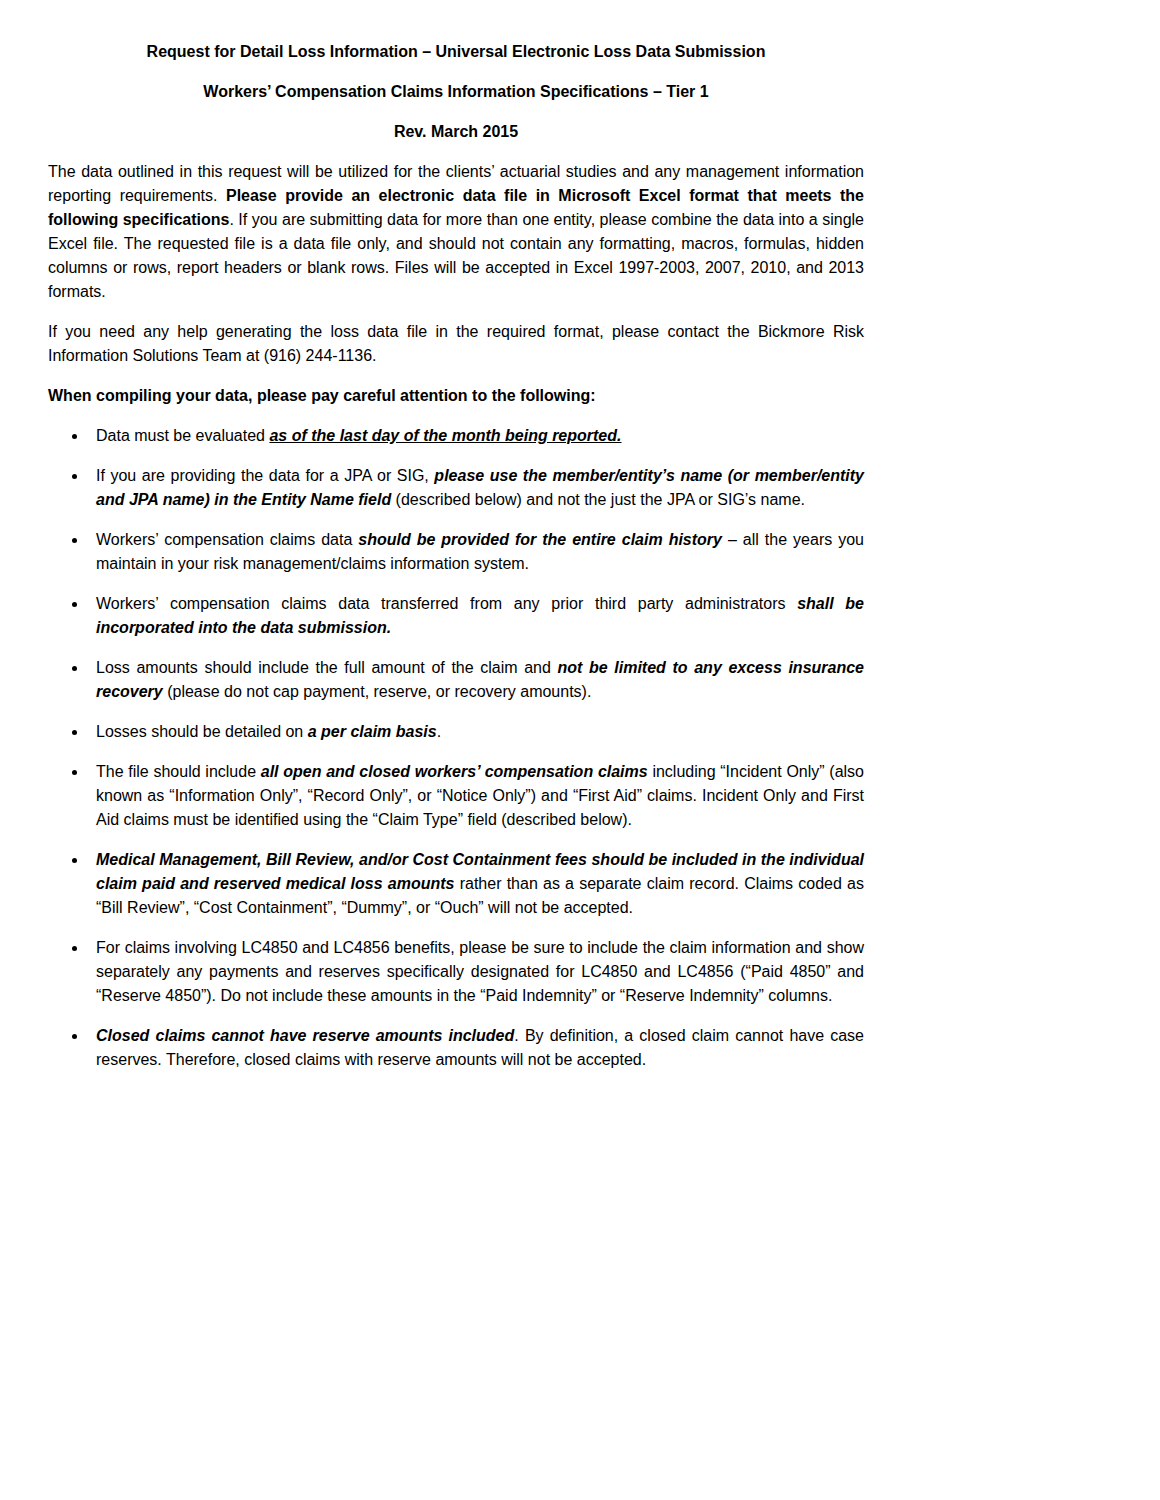Request for Detail Loss Information – Universal Electronic Loss Data Submission
Workers’ Compensation Claims Information Specifications – Tier 1
Rev. March 2015
The data outlined in this request will be utilized for the clients’ actuarial studies and any management information reporting requirements. Please provide an electronic data file in Microsoft Excel format that meets the following specifications. If you are submitting data for more than one entity, please combine the data into a single Excel file. The requested file is a data file only, and should not contain any formatting, macros, formulas, hidden columns or rows, report headers or blank rows. Files will be accepted in Excel 1997-2003, 2007, 2010, and 2013 formats.
If you need any help generating the loss data file in the required format, please contact the Bickmore Risk Information Solutions Team at (916) 244-1136.
When compiling your data, please pay careful attention to the following:
Data must be evaluated as of the last day of the month being reported.
If you are providing the data for a JPA or SIG, please use the member/entity’s name (or member/entity and JPA name) in the Entity Name field (described below) and not the just the JPA or SIG’s name.
Workers’ compensation claims data should be provided for the entire claim history – all the years you maintain in your risk management/claims information system.
Workers’ compensation claims data transferred from any prior third party administrators shall be incorporated into the data submission.
Loss amounts should include the full amount of the claim and not be limited to any excess insurance recovery (please do not cap payment, reserve, or recovery amounts).
Losses should be detailed on a per claim basis.
The file should include all open and closed workers’ compensation claims including “Incident Only” (also known as “Information Only”, “Record Only”, or “Notice Only”) and “First Aid” claims. Incident Only and First Aid claims must be identified using the “Claim Type” field (described below).
Medical Management, Bill Review, and/or Cost Containment fees should be included in the individual claim paid and reserved medical loss amounts rather than as a separate claim record. Claims coded as “Bill Review”, “Cost Containment”, “Dummy”, or “Ouch” will not be accepted.
For claims involving LC4850 and LC4856 benefits, please be sure to include the claim information and show separately any payments and reserves specifically designated for LC4850 and LC4856 (“Paid 4850” and “Reserve 4850”). Do not include these amounts in the “Paid Indemnity” or “Reserve Indemnity” columns.
Closed claims cannot have reserve amounts included. By definition, a closed claim cannot have case reserves. Therefore, closed claims with reserve amounts will not be accepted.